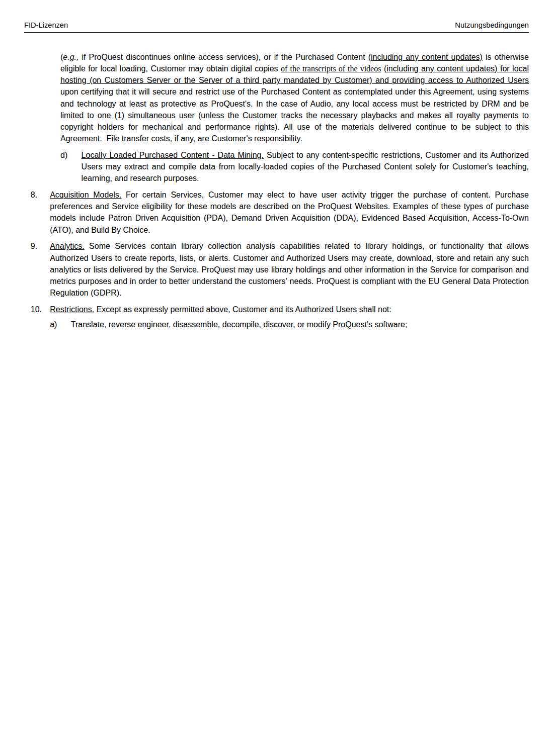FID-Lizenzen Nutzungsbedingungen
(e.g., if ProQuest discontinues online access services), or if the Purchased Content (including any content updates) is otherwise eligible for local loading, Customer may obtain digital copies of the transcripts of the videos (including any content updates) for local hosting (on Customers Server or the Server of a third party mandated by Customer) and providing access to Authorized Users upon certifying that it will secure and restrict use of the Purchased Content as contemplated under this Agreement, using systems and technology at least as protective as ProQuest's. In the case of Audio, any local access must be restricted by DRM and be limited to one (1) simultaneous user (unless the Customer tracks the necessary playbacks and makes all royalty payments to copyright holders for mechanical and performance rights). All use of the materials delivered continue to be subject to this Agreement. File transfer costs, if any, are Customer's responsibility.
d) Locally Loaded Purchased Content - Data Mining. Subject to any content-specific restrictions, Customer and its Authorized Users may extract and compile data from locally-loaded copies of the Purchased Content solely for Customer's teaching, learning, and research purposes.
Acquisition Models. For certain Services, Customer may elect to have user activity trigger the purchase of content. Purchase preferences and Service eligibility for these models are described on the ProQuest Websites. Examples of these types of purchase models include Patron Driven Acquisition (PDA), Demand Driven Acquisition (DDA), Evidenced Based Acquisition, Access-To-Own (ATO), and Build By Choice.
Analytics. Some Services contain library collection analysis capabilities related to library holdings, or functionality that allows Authorized Users to create reports, lists, or alerts. Customer and Authorized Users may create, download, store and retain any such analytics or lists delivered by the Service. ProQuest may use library holdings and other information in the Service for comparison and metrics purposes and in order to better understand the customers' needs. ProQuest is compliant with the EU General Data Protection Regulation (GDPR).
Restrictions. Except as expressly permitted above, Customer and its Authorized Users shall not:
a) Translate, reverse engineer, disassemble, decompile, discover, or modify ProQuest's software;